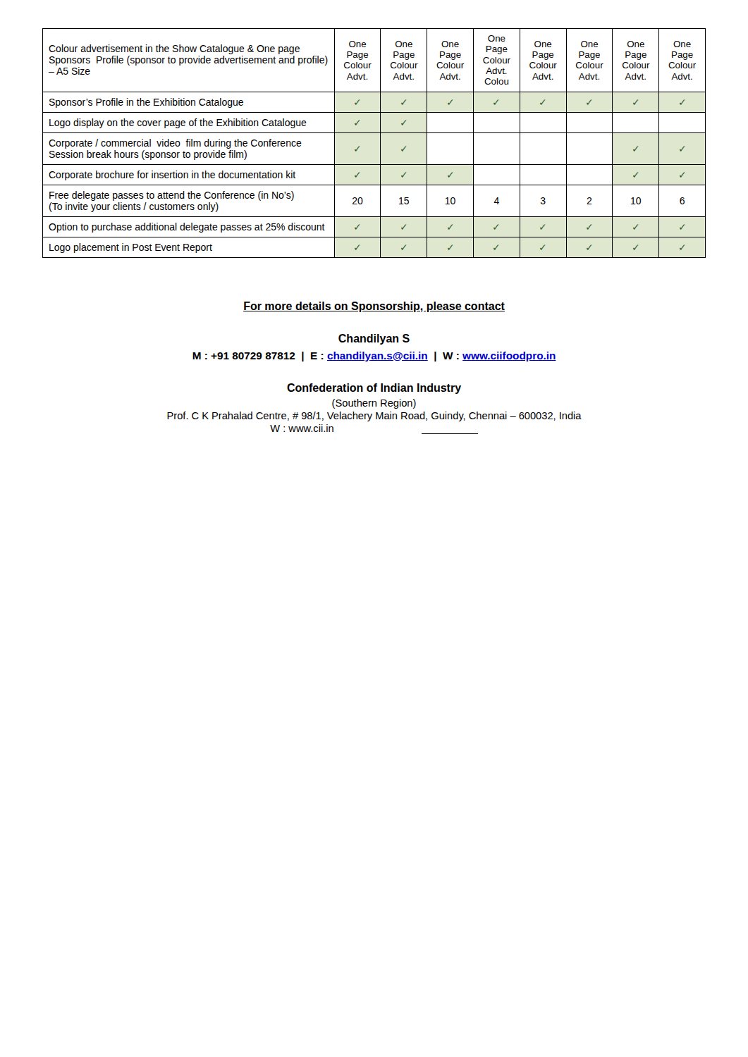| Colour advertisement in the Show Catalogue & One page Sponsors Profile (sponsor to provide advertisement and profile) – A5 Size | One Page Colour Advt. | One Page Colour Advt. | One Page Colour Advt. | One Page Colour Advt. Colou | One Page Colour Advt. | One Page Colour Advt. | One Page Colour Advt. | One Page Colour Advt. |
| Sponsor’s Profile in the Exhibition Catalogue | ✓ | ✓ | ✓ | ✓ | ✓ | ✓ | ✓ | ✓ |
| Logo display on the cover page of the Exhibition Catalogue | ✓ | ✓ | | | | | | |
| Corporate / commercial video film during the Conference Session break hours (sponsor to provide film) | ✓ | ✓ | | | | | ✓ | ✓ |
| Corporate brochure for insertion in the documentation kit | ✓ | ✓ | ✓ | | | | ✓ | ✓ |
| Free delegate passes to attend the Conference (in No’s) (To invite your clients / customers only) | 20 | 15 | 10 | 4 | 3 | 2 | 10 | 6 |
| Option to purchase additional delegate passes at 25% discount | ✓ | ✓ | ✓ | ✓ | ✓ | ✓ | ✓ | ✓ |
| Logo placement in Post Event Report | ✓ | ✓ | ✓ | ✓ | ✓ | ✓ | ✓ | ✓ |
For more details on Sponsorship, please contact
Chandilyan S
M : +91 80729 87812 | E : chandilyan.s@cii.in | W : www.ciifoodpro.in
Confederation of Indian Industry
(Southern Region)
Prof. C K Prahalad Centre, # 98/1, Velachery Main Road, Guindy, Chennai – 600032, India
W : www.cii.in